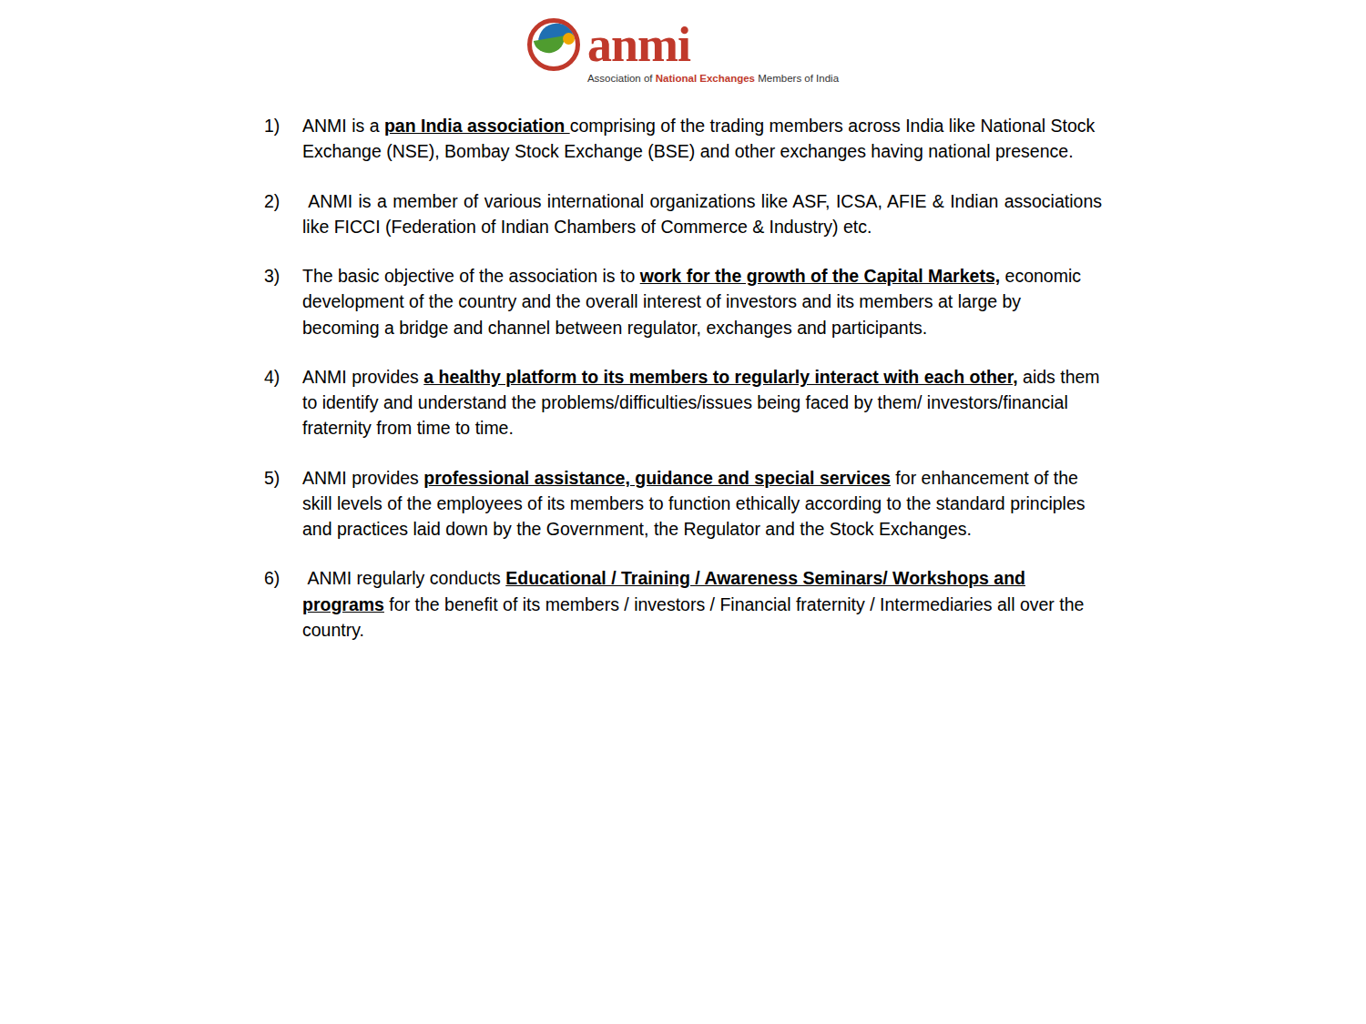anmi
Association of National Exchanges Members of India
ANMI is a pan India association comprising of the trading members across India like National Stock Exchange (NSE), Bombay Stock Exchange (BSE) and other exchanges having national presence.
ANMI is a member of various international organizations like ASF, ICSA, AFIE & Indian associations like FICCI (Federation of Indian Chambers of Commerce & Industry) etc.
The basic objective of the association is to work for the growth of the Capital Markets, economic development of the country and the overall interest of investors and its members at large by becoming a bridge and channel between regulator, exchanges and participants.
ANMI provides a healthy platform to its members to regularly interact with each other, aids them to identify and understand the problems/difficulties/issues being faced by them/ investors/financial fraternity from time to time.
ANMI provides professional assistance, guidance and special services for enhancement of the skill levels of the employees of its members to function ethically according to the standard principles and practices laid down by the Government, the Regulator and the Stock Exchanges.
ANMI regularly conducts Educational / Training / Awareness Seminars/ Workshops and programs for the benefit of its members / investors / Financial fraternity / Intermediaries all over the country.